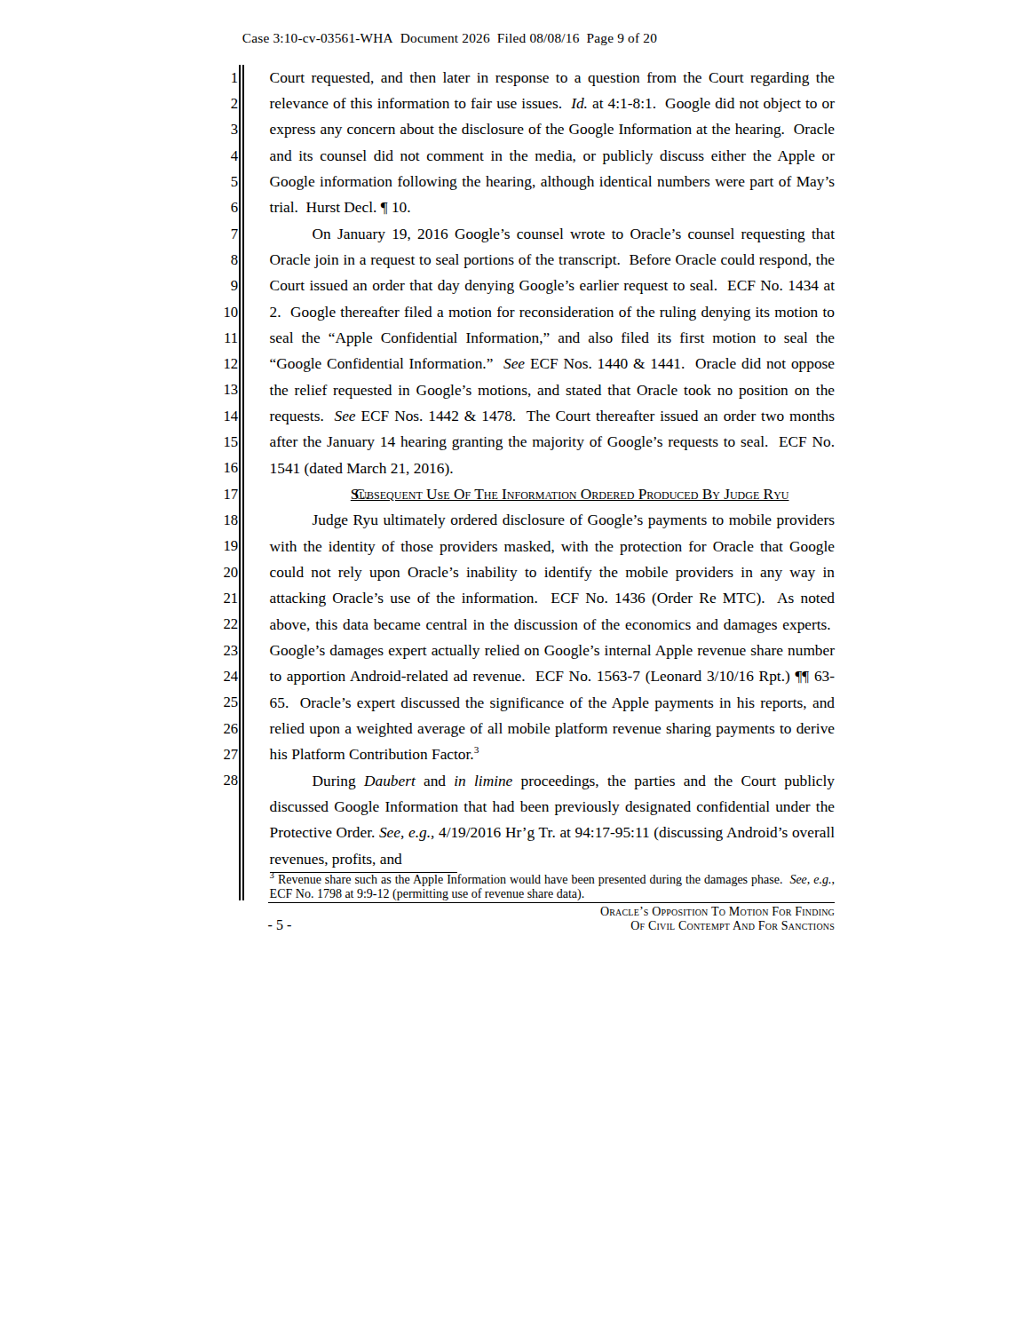Case 3:10-cv-03561-WHA Document 2026 Filed 08/08/16 Page 9 of 20
1
2
3
4
5
6
7
8
9
10
11
12
13
14
15
16
17
18
19
20
21
22
23
24
25
26
27
28
Court requested, and then later in response to a question from the Court regarding the relevance of this information to fair use issues. Id. at 4:1-8:1. Google did not object to or express any concern about the disclosure of the Google Information at the hearing. Oracle and its counsel did not comment in the media, or publicly discuss either the Apple or Google information following the hearing, although identical numbers were part of May’s trial. Hurst Decl. ¶ 10.
On January 19, 2016 Google’s counsel wrote to Oracle’s counsel requesting that Oracle join in a request to seal portions of the transcript. Before Oracle could respond, the Court issued an order that day denying Google’s earlier request to seal. ECF No. 1434 at 2. Google thereafter filed a motion for reconsideration of the ruling denying its motion to seal the “Apple Confidential Information,” and also filed its first motion to seal the “Google Confidential Information.” See ECF Nos. 1440 & 1441. Oracle did not oppose the relief requested in Google’s motions, and stated that Oracle took no position on the requests. See ECF Nos. 1442 & 1478. The Court thereafter issued an order two months after the January 14 hearing granting the majority of Google’s requests to seal. ECF No. 1541 (dated March 21, 2016).
C. Subsequent Use Of The Information Ordered Produced By Judge Ryu
Judge Ryu ultimately ordered disclosure of Google’s payments to mobile providers with the identity of those providers masked, with the protection for Oracle that Google could not rely upon Oracle’s inability to identify the mobile providers in any way in attacking Oracle’s use of the information. ECF No. 1436 (Order Re MTC). As noted above, this data became central in the discussion of the economics and damages experts. Google’s damages expert actually relied on Google’s internal Apple revenue share number to apportion Android-related ad revenue. ECF No. 1563-7 (Leonard 3/10/16 Rpt.) ¶¶ 63-65. Oracle’s expert discussed the significance of the Apple payments in his reports, and relied upon a weighted average of all mobile platform revenue sharing payments to derive his Platform Contribution Factor.3
During Daubert and in limine proceedings, the parties and the Court publicly discussed Google Information that had been previously designated confidential under the Protective Order. See, e.g., 4/19/2016 Hr’g Tr. at 94:17-95:11 (discussing Android’s overall revenues, profits, and
3 Revenue share such as the Apple Information would have been presented during the damages phase. See, e.g., ECF No. 1798 at 9:9-12 (permitting use of revenue share data).
- 5 -
Oracle’s Opposition To Motion For Finding
Of Civil Contempt And For Sanctions